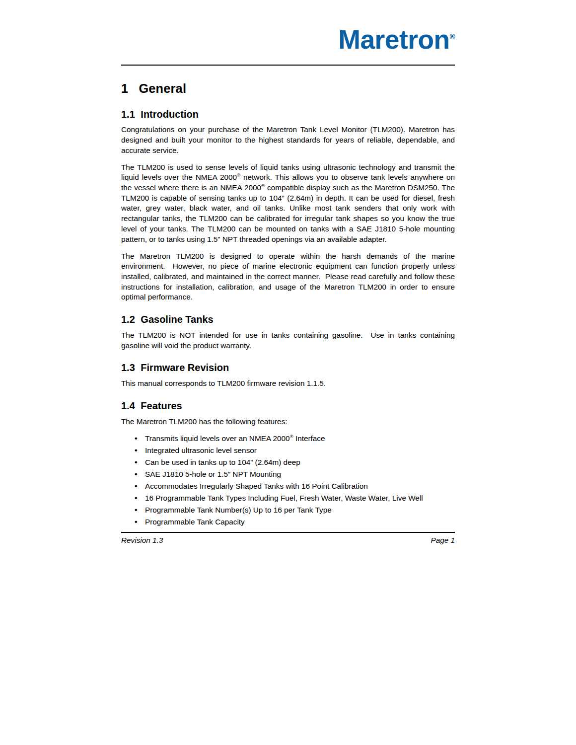Maretron®
1 General
1.1 Introduction
Congratulations on your purchase of the Maretron Tank Level Monitor (TLM200). Maretron has designed and built your monitor to the highest standards for years of reliable, dependable, and accurate service.
The TLM200 is used to sense levels of liquid tanks using ultrasonic technology and transmit the liquid levels over the NMEA 2000® network. This allows you to observe tank levels anywhere on the vessel where there is an NMEA 2000® compatible display such as the Maretron DSM250. The TLM200 is capable of sensing tanks up to 104” (2.64m) in depth. It can be used for diesel, fresh water, grey water, black water, and oil tanks. Unlike most tank senders that only work with rectangular tanks, the TLM200 can be calibrated for irregular tank shapes so you know the true level of your tanks. The TLM200 can be mounted on tanks with a SAE J1810 5-hole mounting pattern, or to tanks using 1.5” NPT threaded openings via an available adapter.
The Maretron TLM200 is designed to operate within the harsh demands of the marine environment. However, no piece of marine electronic equipment can function properly unless installed, calibrated, and maintained in the correct manner. Please read carefully and follow these instructions for installation, calibration, and usage of the Maretron TLM200 in order to ensure optimal performance.
1.2 Gasoline Tanks
The TLM200 is NOT intended for use in tanks containing gasoline. Use in tanks containing gasoline will void the product warranty.
1.3 Firmware Revision
This manual corresponds to TLM200 firmware revision 1.1.5.
1.4 Features
The Maretron TLM200 has the following features:
Transmits liquid levels over an NMEA 2000® Interface
Integrated ultrasonic level sensor
Can be used in tanks up to 104” (2.64m) deep
SAE J1810 5-hole or 1.5” NPT Mounting
Accommodates Irregularly Shaped Tanks with 16 Point Calibration
16 Programmable Tank Types Including Fuel, Fresh Water, Waste Water, Live Well
Programmable Tank Number(s) Up to 16 per Tank Type
Programmable Tank Capacity
Revision 1.3 Page 1